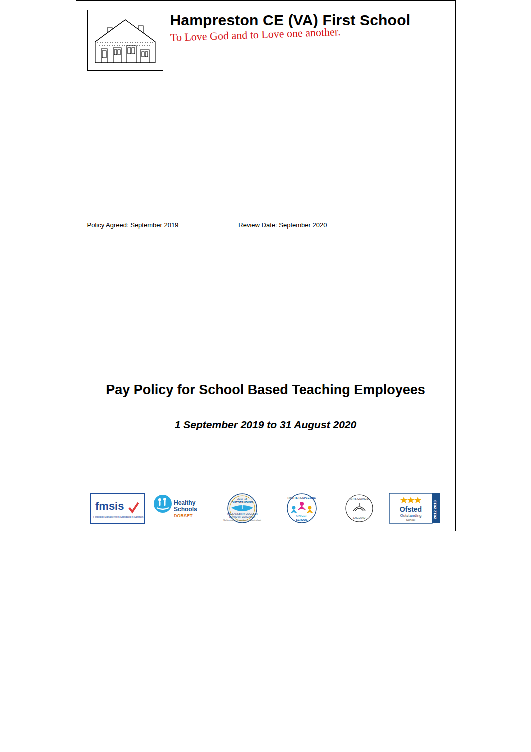Hampreston CE (VA) First School building
Hampreston CE (VA) First School
To Love God and to Love one another.
Policy Agreed: September 2019 Review Date: September 2020
Pay Policy for School Based Teaching Employees
1 September 2019 to 31 August 2020
FMSiS – Financial Management Standard in Schools fmsis Financial Management Standard in Schools
Healthy Schools Dorset Healthy Schools DORSET
SIAMS Outstanding 2017–18 – The Salisbury Diocesan Board of Education 2017-18 OUTSTANDING THE SALISBURY DIOCESAN BOARD OF EDUCATION Working together for excellence in Church schools
Rights Respecting School – UNICEF RIGHTS RESPECTING SCHOOL UNICEF
Arts Council England ARTS COUNCIL ENGLAND
Ofsted Outstanding School 2012/2013 Ofsted Outstanding School 2012 2013